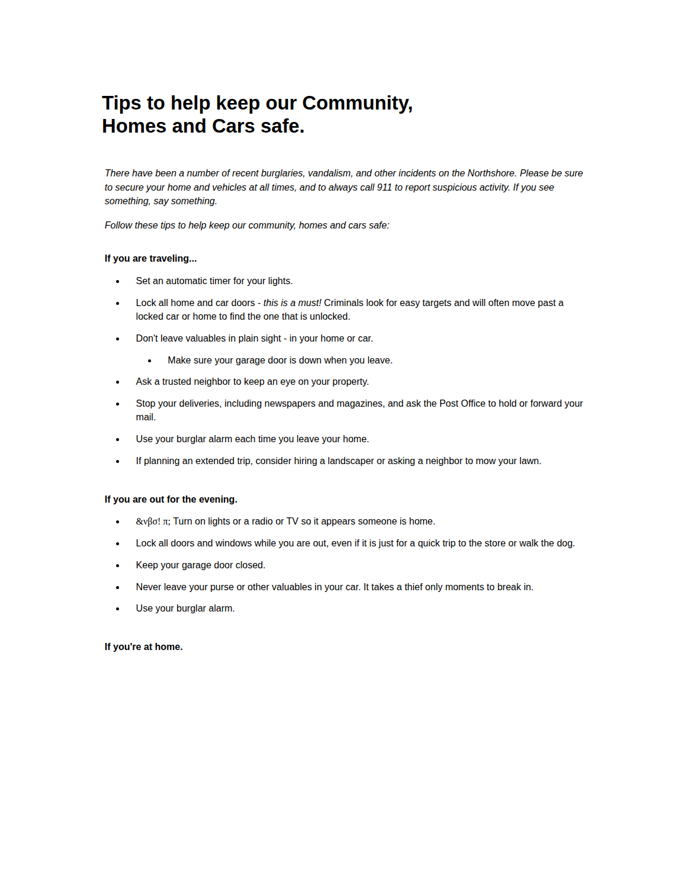Tips to help keep our Community,
Homes and Cars safe.
There have been a number of recent burglaries, vandalism, and other incidents on the Northshore. Please be sure to secure your home and vehicles at all times, and to always call 911 to report suspicious activity. If you see something, say something.
Follow these tips to help keep our community, homes and cars safe:
If you are traveling...
Set an automatic timer for your lights.
Lock all home and car doors - this is a must! Criminals look for easy targets and will often move past a locked car or home to find the one that is unlocked.
Don't leave valuables in plain sight - in your home or car.
Make sure your garage door is down when you leave.
Ask a trusted neighbor to keep an eye on your property.
Stop your deliveries, including newspapers and magazines, and ask the Post Office to hold or forward your mail.
Use your burglar alarm each time you leave your home.
If planning an extended trip, consider hiring a landscaper or asking a neighbor to mow your lawn.
If you are out for the evening.
&νβσ! π; Turn on lights or a radio or TV so it appears someone is home.
Lock all doors and windows while you are out, even if it is just for a quick trip to the store or walk the dog.
Keep your garage door closed.
Never leave your purse or other valuables in your car. It takes a thief only moments to break in.
Use your burglar alarm.
If you're at home.